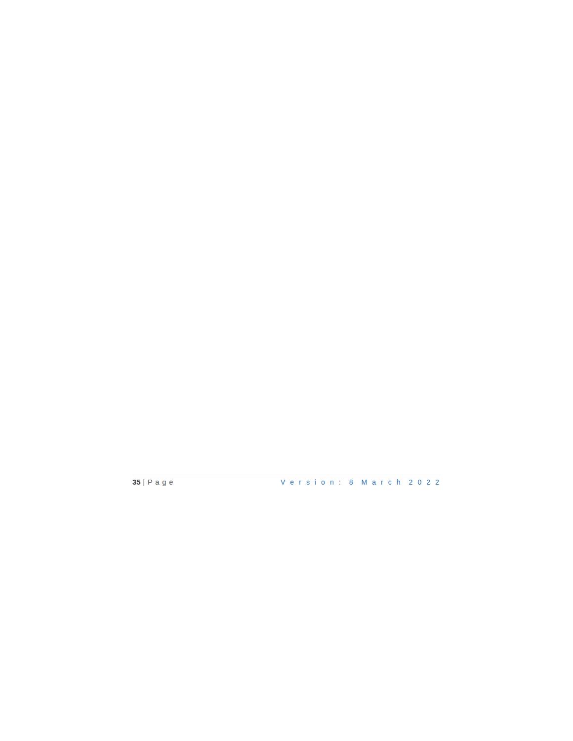35 | P a g e
V e r s i o n : 8 M a r c h 2 0 2 2